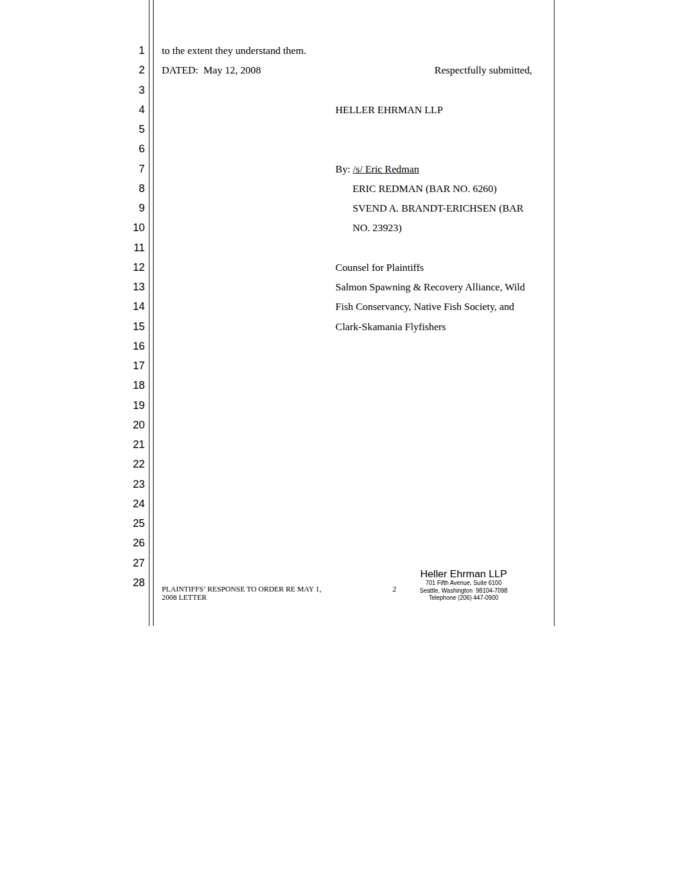1
2
3
4
5
6
7
8
9
10
11
12
13
14
15
16
17
18
19
20
21
22
23
24
25
26
27
28
to the extent they understand them.
DATED: May 12, 2008 Respectfully submitted,
HELLER EHRMAN LLP
By: /s/ Eric Redman
ERIC REDMAN (BAR NO. 6260)
SVEND A. BRANDT-ERICHSEN (BAR
NO. 23923)
Counsel for Plaintiffs
Salmon Spawning & Recovery Alliance, Wild
Fish Conservancy, Native Fish Society, and
Clark-Skamania Flyfishers
PLAINTIFFS’ RESPONSE TO ORDER RE MAY 1,
2008 LETTER
2
Heller Ehrman LLP
701 Fifth Avenue, Suite 6100
Seattle, Washington 98104-7098
Telephone (206) 447-0900